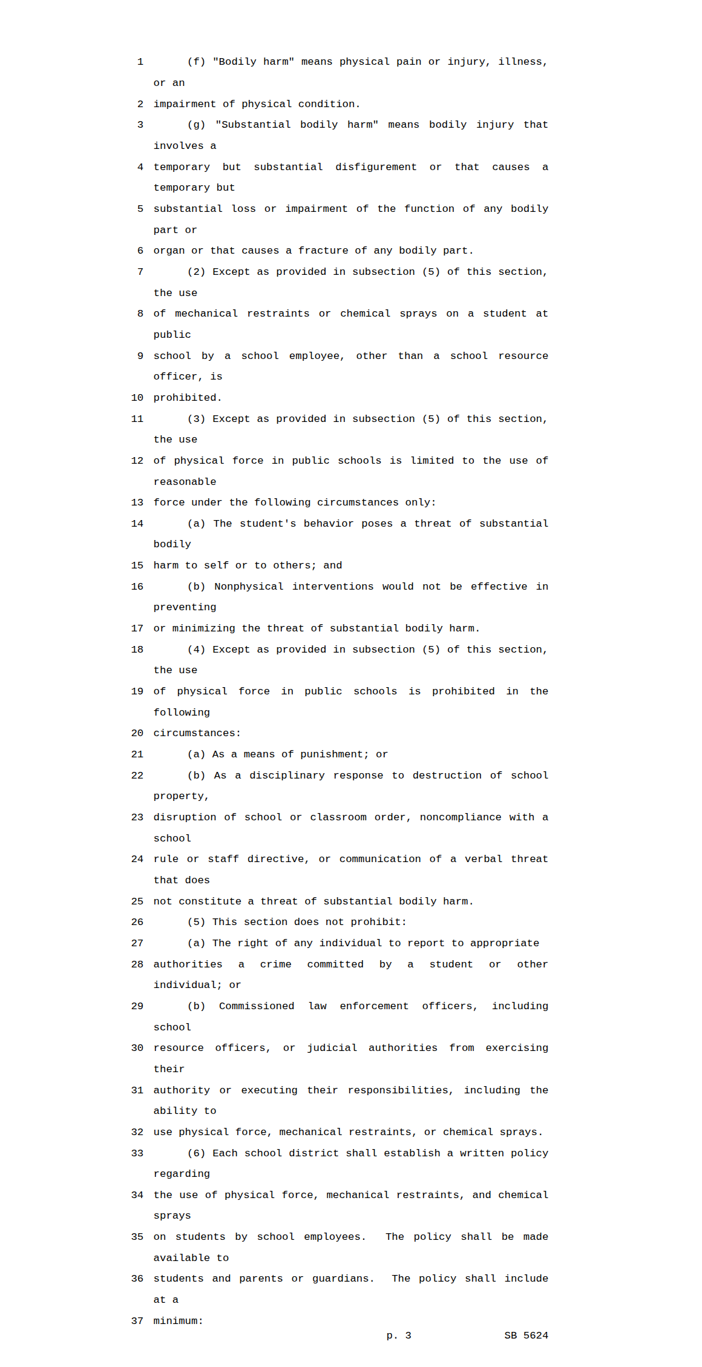(f) "Bodily harm" means physical pain or injury, illness, or an
impairment of physical condition.
(g) "Substantial bodily harm" means bodily injury that involves a
temporary but substantial disfigurement or that causes a temporary but
substantial loss or impairment of the function of any bodily part or
organ or that causes a fracture of any bodily part.
(2) Except as provided in subsection (5) of this section, the use
of mechanical restraints or chemical sprays on a student at public
school by a school employee, other than a school resource officer, is
prohibited.
(3) Except as provided in subsection (5) of this section, the use
of physical force in public schools is limited to the use of reasonable
force under the following circumstances only:
(a) The student's behavior poses a threat of substantial bodily
harm to self or to others; and
(b) Nonphysical interventions would not be effective in preventing
or minimizing the threat of substantial bodily harm.
(4) Except as provided in subsection (5) of this section, the use
of physical force in public schools is prohibited in the following
circumstances:
(a) As a means of punishment; or
(b) As a disciplinary response to destruction of school property,
disruption of school or classroom order, noncompliance with a school
rule or staff directive, or communication of a verbal threat that does
not constitute a threat of substantial bodily harm.
(5) This section does not prohibit:
(a) The right of any individual to report to appropriate
authorities a crime committed by a student or other individual; or
(b) Commissioned law enforcement officers, including school
resource officers, or judicial authorities from exercising their
authority or executing their responsibilities, including the ability to
use physical force, mechanical restraints, or chemical sprays.
(6) Each school district shall establish a written policy regarding
the use of physical force, mechanical restraints, and chemical sprays
on students by school employees. The policy shall be made available to
students and parents or guardians. The policy shall include at a
minimum:
p. 3 SB 5624